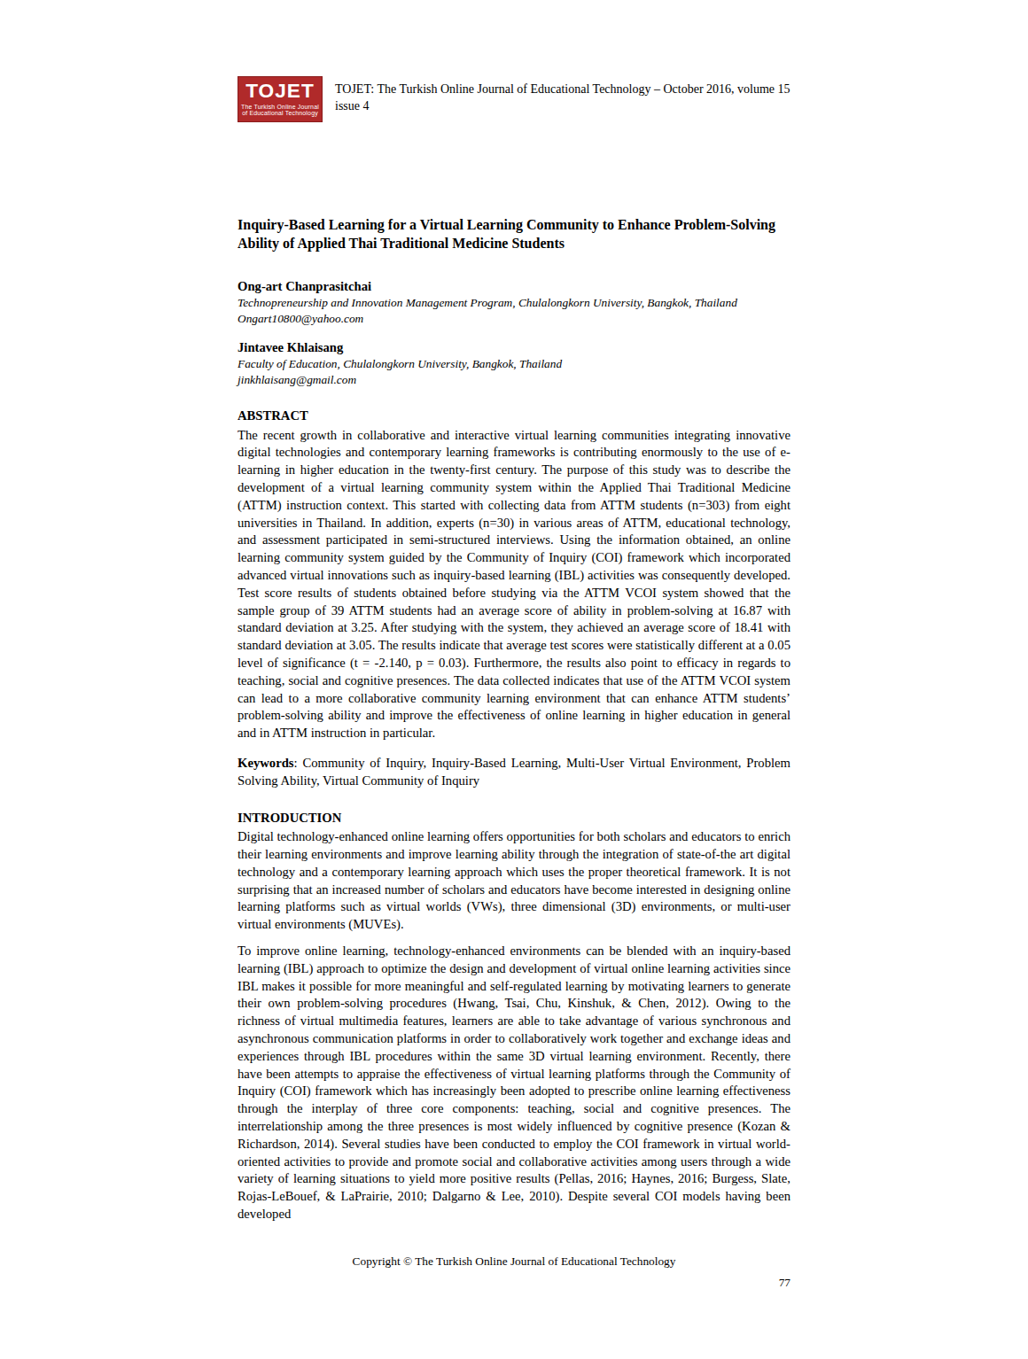TOJET The Turkish Online Journal of Educational Technology
TOJET: The Turkish Online Journal of Educational Technology – October 2016, volume 15 issue 4
Inquiry-Based Learning for a Virtual Learning Community to Enhance Problem-Solving Ability of Applied Thai Traditional Medicine Students
Ong-art Chanprasitchai
Technopreneurship and Innovation Management Program, Chulalongkorn University, Bangkok, Thailand
Ongart10800@yahoo.com
Jintavee Khlaisang
Faculty of Education, Chulalongkorn University, Bangkok, Thailand
jinkhlaisang@gmail.com
ABSTRACT
The recent growth in collaborative and interactive virtual learning communities integrating innovative digital technologies and contemporary learning frameworks is contributing enormously to the use of e-learning in higher education in the twenty-first century. The purpose of this study was to describe the development of a virtual learning community system within the Applied Thai Traditional Medicine (ATTM) instruction context. This started with collecting data from ATTM students (n=303) from eight universities in Thailand. In addition, experts (n=30) in various areas of ATTM, educational technology, and assessment participated in semi-structured interviews. Using the information obtained, an online learning community system guided by the Community of Inquiry (COI) framework which incorporated advanced virtual innovations such as inquiry-based learning (IBL) activities was consequently developed. Test score results of students obtained before studying via the ATTM VCOI system showed that the sample group of 39 ATTM students had an average score of ability in problem-solving at 16.87 with standard deviation at 3.25. After studying with the system, they achieved an average score of 18.41 with standard deviation at 3.05. The results indicate that average test scores were statistically different at a 0.05 level of significance (t = -2.140, p = 0.03). Furthermore, the results also point to efficacy in regards to teaching, social and cognitive presences. The data collected indicates that use of the ATTM VCOI system can lead to a more collaborative community learning environment that can enhance ATTM students’ problem-solving ability and improve the effectiveness of online learning in higher education in general and in ATTM instruction in particular.
Keywords: Community of Inquiry, Inquiry-Based Learning, Multi-User Virtual Environment, Problem Solving Ability, Virtual Community of Inquiry
INTRODUCTION
Digital technology-enhanced online learning offers opportunities for both scholars and educators to enrich their learning environments and improve learning ability through the integration of state-of-the art digital technology and a contemporary learning approach which uses the proper theoretical framework. It is not surprising that an increased number of scholars and educators have become interested in designing online learning platforms such as virtual worlds (VWs), three dimensional (3D) environments, or multi-user virtual environments (MUVEs).
To improve online learning, technology-enhanced environments can be blended with an inquiry-based learning (IBL) approach to optimize the design and development of virtual online learning activities since IBL makes it possible for more meaningful and self-regulated learning by motivating learners to generate their own problem-solving procedures (Hwang, Tsai, Chu, Kinshuk, & Chen, 2012). Owing to the richness of virtual multimedia features, learners are able to take advantage of various synchronous and asynchronous communication platforms in order to collaboratively work together and exchange ideas and experiences through IBL procedures within the same 3D virtual learning environment. Recently, there have been attempts to appraise the effectiveness of virtual learning platforms through the Community of Inquiry (COI) framework which has increasingly been adopted to prescribe online learning effectiveness through the interplay of three core components: teaching, social and cognitive presences. The interrelationship among the three presences is most widely influenced by cognitive presence (Kozan & Richardson, 2014). Several studies have been conducted to employ the COI framework in virtual world-oriented activities to provide and promote social and collaborative activities among users through a wide variety of learning situations to yield more positive results (Pellas, 2016; Haynes, 2016; Burgess, Slate, Rojas-LeBouef, & LaPrairie, 2010; Dalgarno & Lee, 2010). Despite several COI models having been developed
Copyright © The Turkish Online Journal of Educational Technology
77